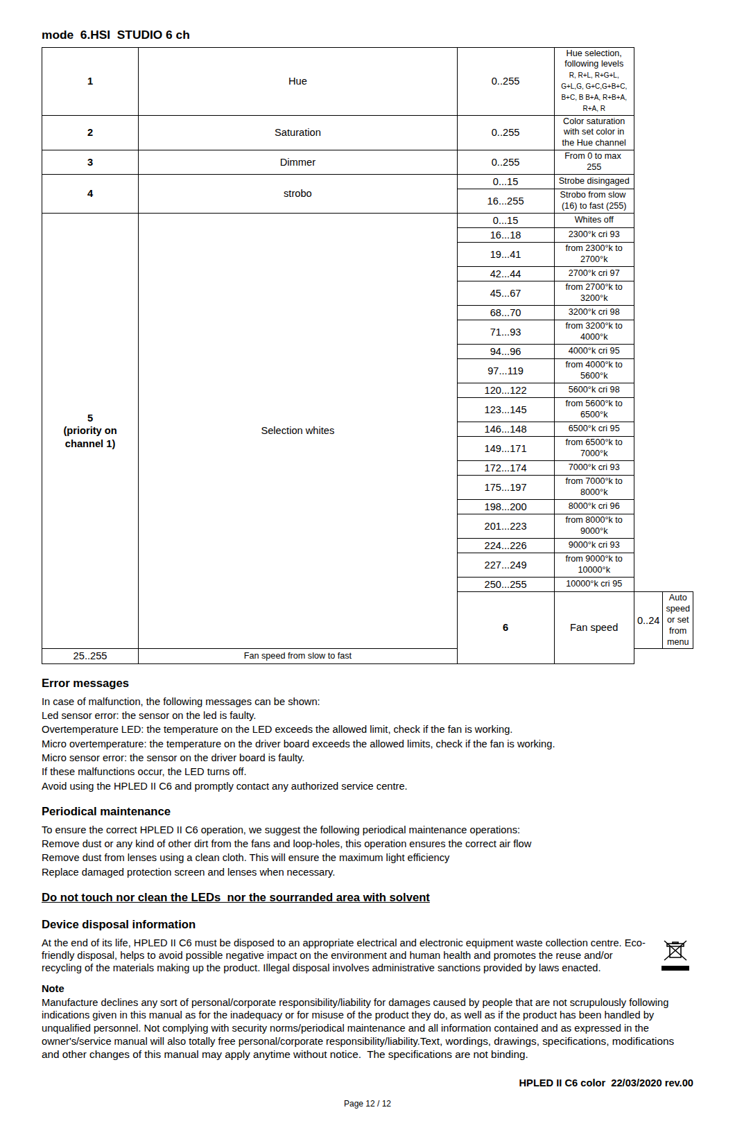mode 6.HSI STUDIO 6 ch
| 1 | Hue | 0..255 | Hue selection, following levels R, R+L, R+G+L, G+L,G, G+C,G+B+C, B+C, B B+A, R+B+A, R+A, R |
| 2 | Saturation | 0..255 | Color saturation with set color in the Hue channel |
| 3 | Dimmer | 0..255 | From 0 to max 255 |
| 4 | strobo | 0...15 | Strobe disingaged |
| 16...255 | Strobo from slow (16) to fast (255) |
| 5 (priority on channel 1) | Selection whites | 0...15 | Whites off |
| 16...18 | 2300°k cri 93 |
| 19...41 | from 2300°k to 2700°k |
| 42...44 | 2700°k cri 97 |
| 45...67 | from 2700°k to 3200°k |
| 68...70 | 3200°k cri 98 |
| 71...93 | from 3200°k to 4000°k |
| 94...96 | 4000°k cri 95 |
| 97...119 | from 4000°k to 5600°k |
| 120...122 | 5600°k cri 98 |
| 123...145 | from 5600°k to 6500°k |
| 146...148 | 6500°k cri 95 |
| 149...171 | from 6500°k to 7000°k |
| 172...174 | 7000°k cri 93 |
| 175...197 | from 7000°k to 8000°k |
| 198...200 | 8000°k cri 96 |
| 201...223 | from 8000°k to 9000°k |
| 224...226 | 9000°k cri 93 |
| 227...249 | from 9000°k to 10000°k |
| 250...255 | 10000°k cri 95 |
| 6 | Fan speed | 0..24 | Auto speed or set from menu |
| 25..255 | Fan speed from slow to fast |
Error messages
In case of malfunction, the following messages can be shown:
Led sensor error: the sensor on the led is faulty.
Overtemperature LED: the temperature on the LED exceeds the allowed limit, check if the fan is working.
Micro overtemperature: the temperature on the driver board exceeds the allowed limits, check if the fan is working.
Micro sensor error: the sensor on the driver board is faulty.
If these malfunctions occur, the LED turns off.
Avoid using the HPLED II C6 and promptly contact any authorized service centre.
Periodical maintenance
To ensure the correct HPLED II C6 operation, we suggest the following periodical maintenance operations:
Remove dust or any kind of other dirt from the fans and loop-holes, this operation ensures the correct air flow
Remove dust from lenses using a clean cloth. This will ensure the maximum light efficiency
Replace damaged protection screen and lenses when necessary.
Do not touch nor clean the LEDs nor the sourranded area with solvent
Device disposal information
At the end of its life, HPLED II C6 must be disposed to an appropriate electrical and electronic equipment waste collection centre. Eco-friendly disposal, helps to avoid possible negative impact on the environment and human health and promotes the reuse and/or recycling of the materials making up the product. Illegal disposal involves administrative sanctions provided by laws enacted.
Note
Manufacture declines any sort of personal/corporate responsibility/liability for damages caused by people that are not scrupulously following indications given in this manual as for the inadequacy or for misuse of the product they do, as well as if the product has been handled by unqualified personnel. Not complying with security norms/periodical maintenance and all information contained and as expressed in the owner's/service manual will also totally free personal/corporate responsibility/liability.Text, wordings, drawings, specifications, modifications and other changes of this manual may apply anytime without notice. The specifications are not binding.
HPLED II C6 color 22/03/2020 rev.00
Page 12 / 12